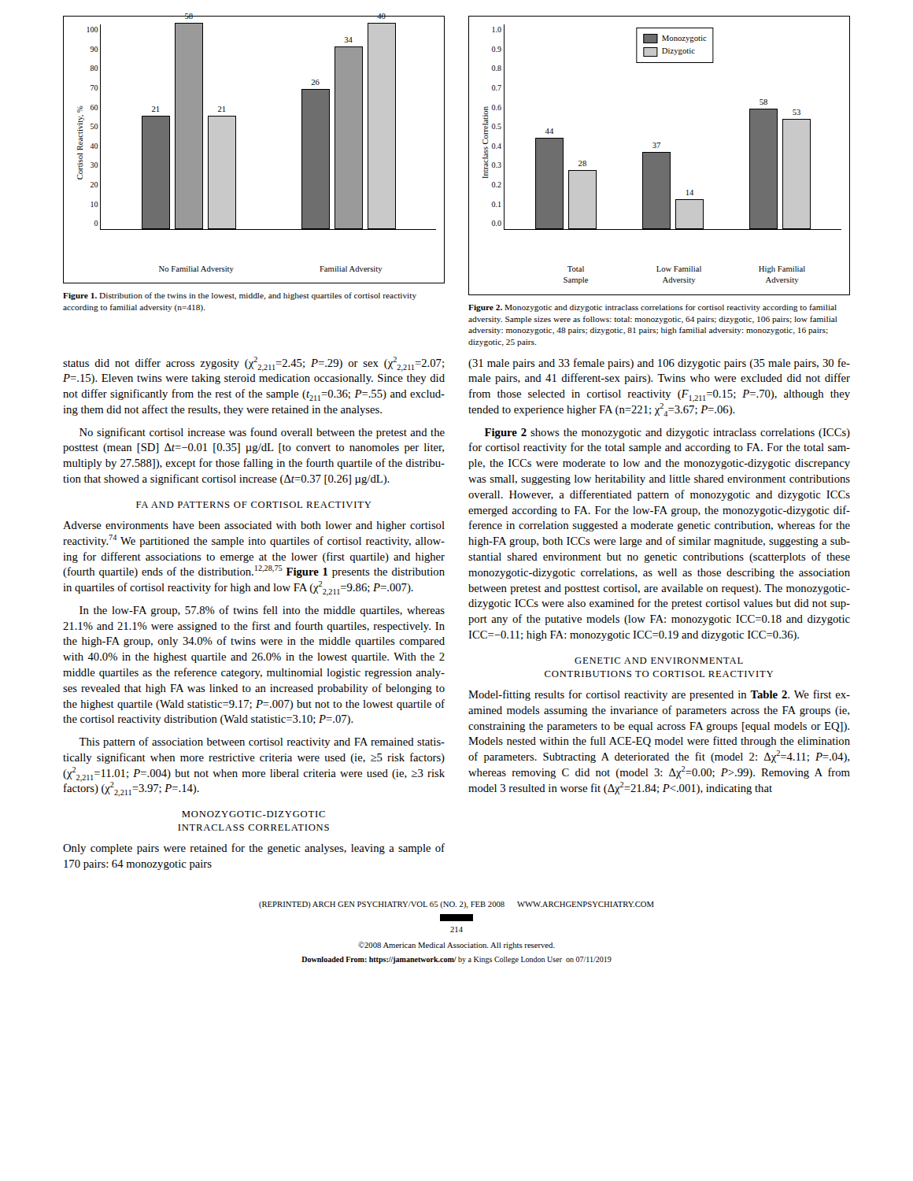Cortisol Reactivity, %
1009080706050403020100
21
58
21
26
34
40
No Familial Adversity Familial Adversity
Figure 1. Distribution of the twins in the lowest, middle, and highest quartiles of cortisol reactivity according to familial adversity (n=418).
Monozygotic
Dizygotic
Intraclass Correlation
1.00.90.80.70.60.50.40.30.20.10.0
44
28
37
14
58
53
Total
Sample Low Familial
Adversity High Familial
Adversity
Figure 2. Monozygotic and dizygotic intraclass correlations for cortisol reactivity according to familial adversity. Sample sizes were as follows: total: monozygotic, 64 pairs; dizygotic, 106 pairs; low familial adversity: monozygotic, 48 pairs; dizygotic, 81 pairs; high familial adversity: monozygotic, 16 pairs; dizygotic, 25 pairs.
status did not differ across zygosity (χ22,211=2.45; P=.29) or sex (χ22,211=2.07; P=.15). Eleven twins were taking steroid medication occasionally. Since they did not differ significantly from the rest of the sample (t211=0.36; P=.55) and excluding them did not affect the results, they were retained in the analyses.
No significant cortisol increase was found overall between the pretest and the posttest (mean [SD] Δt=−0.01 [0.35] µg/dL [to convert to nanomoles per liter, multiply by 27.588]), except for those falling in the fourth quartile of the distribution that showed a significant cortisol increase (Δt=0.37 [0.26] µg/dL).
FA and Patterns of Cortisol Reactivity
Adverse environments have been associated with both lower and higher cortisol reactivity.74 We partitioned the sample into quartiles of cortisol reactivity, allowing for different associations to emerge at the lower (first quartile) and higher (fourth quartile) ends of the distribution.12,28,75 Figure 1 presents the distribution in quartiles of cortisol reactivity for high and low FA (χ22,211=9.86; P=.007).
In the low-FA group, 57.8% of twins fell into the middle quartiles, whereas 21.1% and 21.1% were assigned to the first and fourth quartiles, respectively. In the high-FA group, only 34.0% of twins were in the middle quartiles compared with 40.0% in the highest quartile and 26.0% in the lowest quartile. With the 2 middle quartiles as the reference category, multinomial logistic regression analyses revealed that high FA was linked to an increased probability of belonging to the highest quartile (Wald statistic=9.17; P=.007) but not to the lowest quartile of the cortisol reactivity distribution (Wald statistic=3.10; P=.07).
This pattern of association between cortisol reactivity and FA remained statistically significant when more restrictive criteria were used (ie, ≥5 risk factors) (χ22,211=11.01; P=.004) but not when more liberal criteria were used (ie, ≥3 risk factors) (χ22,211=3.97; P=.14).
Monozygotic-Dizygotic
Intraclass Correlations
Only complete pairs were retained for the genetic analyses, leaving a sample of 170 pairs: 64 monozygotic pairs
(31 male pairs and 33 female pairs) and 106 dizygotic pairs (35 male pairs, 30 female pairs, and 41 different-sex pairs). Twins who were excluded did not differ from those selected in cortisol reactivity (F1,211=0.15; P=.70), although they tended to experience higher FA (n=221; χ24=3.67; P=.06).
Figure 2 shows the monozygotic and dizygotic intraclass correlations (ICCs) for cortisol reactivity for the total sample and according to FA. For the total sample, the ICCs were moderate to low and the monozygotic-dizygotic discrepancy was small, suggesting low heritability and little shared environment contributions overall. However, a differentiated pattern of monozygotic and dizygotic ICCs emerged according to FA. For the low-FA group, the monozygotic-dizygotic difference in correlation suggested a moderate genetic contribution, whereas for the high-FA group, both ICCs were large and of similar magnitude, suggesting a substantial shared environment but no genetic contributions (scatterplots of these monozygotic-dizygotic correlations, as well as those describing the association between pretest and posttest cortisol, are available on request). The monozygotic-dizygotic ICCs were also examined for the pretest cortisol values but did not support any of the putative models (low FA: monozygotic ICC=0.18 and dizygotic ICC=−0.11; high FA: monozygotic ICC=0.19 and dizygotic ICC=0.36).
Genetic and Environmental
Contributions to Cortisol Reactivity
Model-fitting results for cortisol reactivity are presented in Table 2. We first examined models assuming the invariance of parameters across the FA groups (ie, constraining the parameters to be equal across FA groups [equal models or EQ]). Models nested within the full ACE-EQ model were fitted through the elimination of parameters. Subtracting A deteriorated the fit (model 2: Δχ2=4.11; P=.04), whereas removing C did not (model 3: Δχ2=0.00; P>.99). Removing A from model 3 resulted in worse fit (Δχ2=21.84; P<.001), indicating that
(REPRINTED) ARCH GEN PSYCHIATRY/VOL 65 (NO. 2), FEB 2008 WWW.ARCHGENPSYCHIATRY.COM
214
©2008 American Medical Association. All rights reserved.
Downloaded From: https://jamanetwork.com/ by a Kings College London User on 07/11/2019